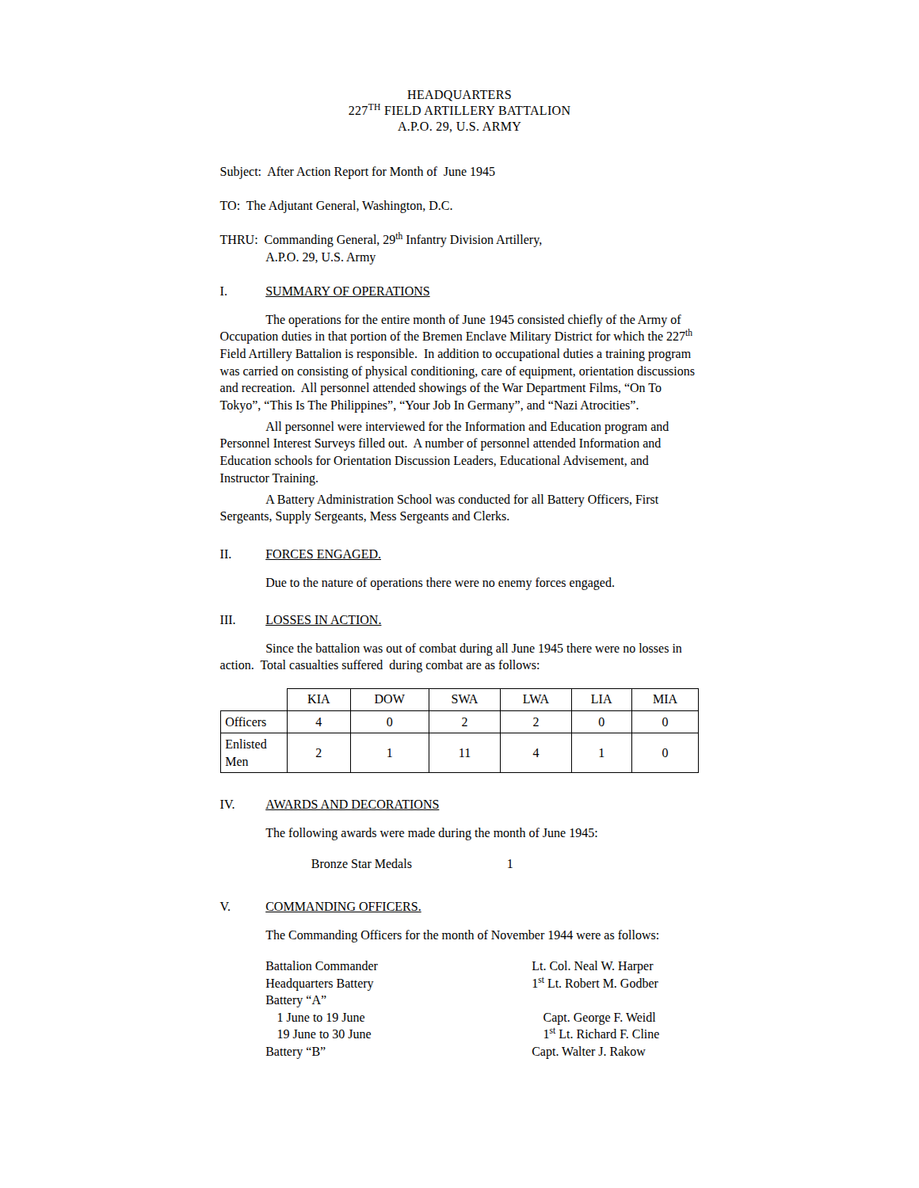HEADQUARTERS
227TH FIELD ARTILLERY BATTALION
A.P.O. 29, U.S. ARMY
Subject: After Action Report for Month of June 1945
TO: The Adjutant General, Washington, D.C.
THRU: Commanding General, 29th Infantry Division Artillery, A.P.O. 29, U.S. Army
I. SUMMARY OF OPERATIONS
The operations for the entire month of June 1945 consisted chiefly of the Army of Occupation duties in that portion of the Bremen Enclave Military District for which the 227th Field Artillery Battalion is responsible. In addition to occupational duties a training program was carried on consisting of physical conditioning, care of equipment, orientation discussions and recreation. All personnel attended showings of the War Department Films, “On To Tokyo”, “This Is The Philippines”, “Your Job In Germany”, and “Nazi Atrocities”.
All personnel were interviewed for the Information and Education program and Personnel Interest Surveys filled out. A number of personnel attended Information and Education schools for Orientation Discussion Leaders, Educational Advisement, and Instructor Training.
A Battery Administration School was conducted for all Battery Officers, First Sergeants, Supply Sergeants, Mess Sergeants and Clerks.
II. FORCES ENGAGED.
Due to the nature of operations there were no enemy forces engaged.
III. LOSSES IN ACTION.
Since the battalion was out of combat during all June 1945 there were no losses in action. Total casualties suffered during combat are as follows:
| | KIA | DOW | SWA | LWA | LIA | MIA |
| --- | --- | --- | --- | --- | --- | --- |
| Officers | 4 | 0 | 2 | 2 | 0 | 0 |
| Enlisted Men | 2 | 1 | 11 | 4 | 1 | 0 |
IV. AWARDS AND DECORATIONS
The following awards were made during the month of June 1945:
Bronze Star Medals1
V. COMMANDING OFFICERS.
The Commanding Officers for the month of November 1944 were as follows:
Battalion Commander
Lt. Col. Neal W. Harper
Headquarters Battery
1st Lt. Robert M. Godber
Battery “A”
1 June to 19 June
Capt. George F. Weidl
19 June to 30 June
1st Lt. Richard F. Cline
Battery “B”
Capt. Walter J. Rakow